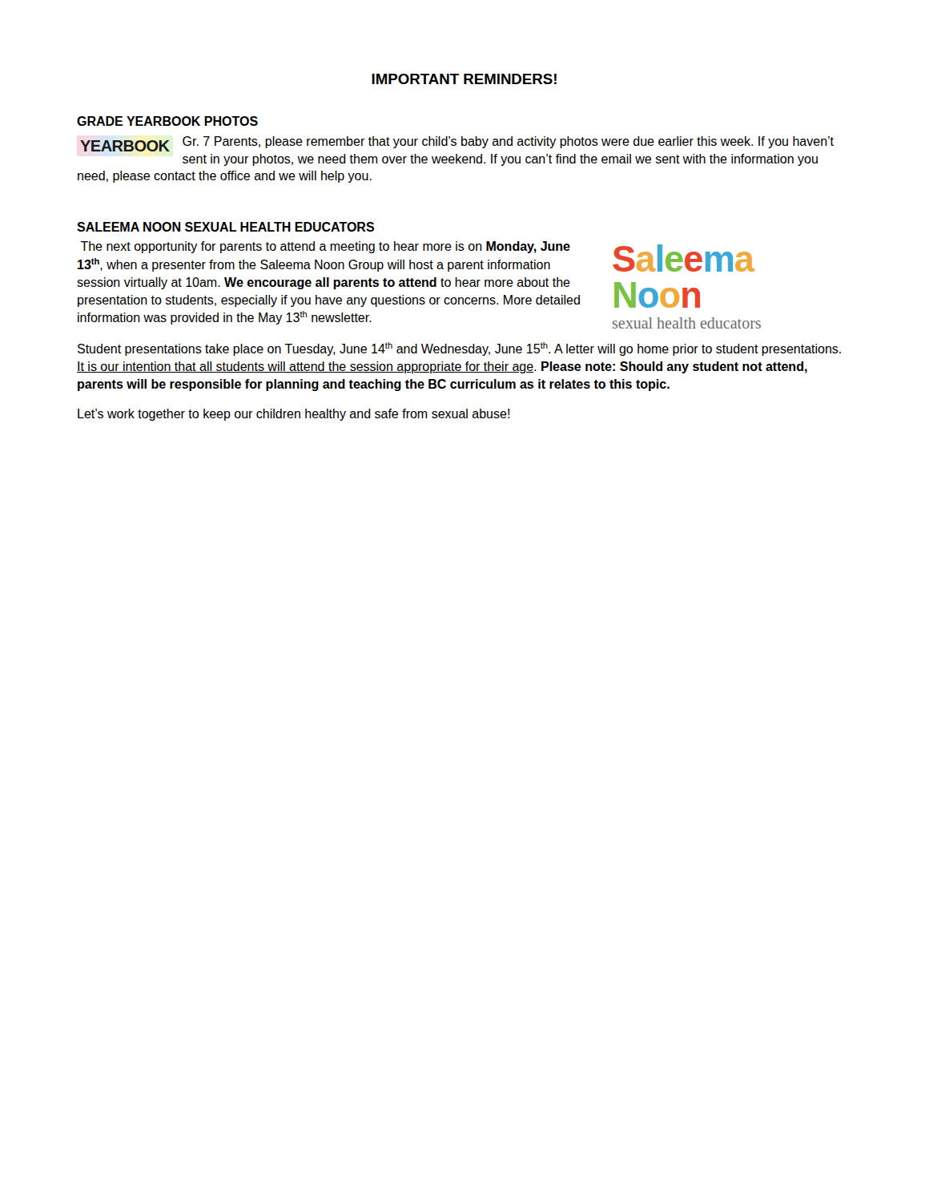IMPORTANT REMINDERS!
GRADE YEARBOOK PHOTOS
YEARBOOKGr. 7 Parents, please remember that your child’s baby and activity photos were due earlier this week. If you haven’t sent in your photos, we need them over the weekend. If you can’t find the email we sent with the information you need, please contact the office and we will help you.
SALEEMA NOON SEXUAL HEALTH EDUCATORS
Saleema Noon sexual health educators
The next opportunity for parents to attend a meeting to hear more is on Monday, June 13th, when a presenter from the Saleema Noon Group will host a parent information session virtually at 10am. We encourage all parents to attend to hear more about the presentation to students, especially if you have any questions or concerns. More detailed information was provided in the May 13th newsletter.
Student presentations take place on Tuesday, June 14th and Wednesday, June 15th. A letter will go home prior to student presentations. It is our intention that all students will attend the session appropriate for their age. Please note: Should any student not attend, parents will be responsible for planning and teaching the BC curriculum as it relates to this topic.
Let’s work together to keep our children healthy and safe from sexual abuse!